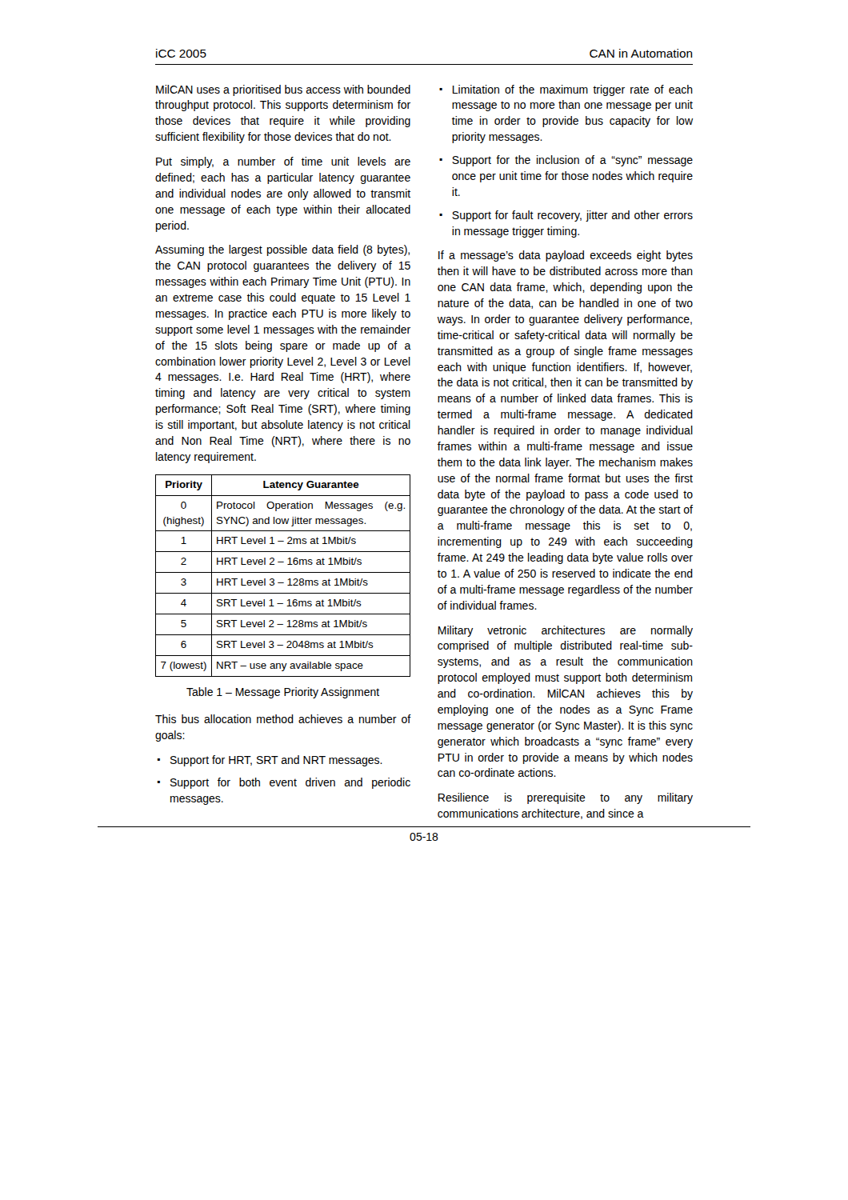iCC 2005
CAN in Automation
MilCAN uses a prioritised bus access with bounded throughput protocol. This supports determinism for those devices that require it while providing sufficient flexibility for those devices that do not.
Put simply, a number of time unit levels are defined; each has a particular latency guarantee and individual nodes are only allowed to transmit one message of each type within their allocated period.
Assuming the largest possible data field (8 bytes), the CAN protocol guarantees the delivery of 15 messages within each Primary Time Unit (PTU). In an extreme case this could equate to 15 Level 1 messages. In practice each PTU is more likely to support some level 1 messages with the remainder of the 15 slots being spare or made up of a combination lower priority Level 2, Level 3 or Level 4 messages. I.e. Hard Real Time (HRT), where timing and latency are very critical to system performance; Soft Real Time (SRT), where timing is still important, but absolute latency is not critical and Non Real Time (NRT), where there is no latency requirement.
| Priority | Latency Guarantee |
| --- | --- |
| 0 (highest) | Protocol Operation Messages (e.g. SYNC) and low jitter messages. |
| 1 | HRT Level 1 – 2ms at 1Mbit/s |
| 2 | HRT Level 2 – 16ms at 1Mbit/s |
| 3 | HRT Level 3 – 128ms at 1Mbit/s |
| 4 | SRT Level 1 – 16ms at 1Mbit/s |
| 5 | SRT Level 2 – 128ms at 1Mbit/s |
| 6 | SRT Level 3 – 2048ms at 1Mbit/s |
| 7 (lowest) | NRT – use any available space |
Table 1 – Message Priority Assignment
This bus allocation method achieves a number of goals:
Support for HRT, SRT and NRT messages.
Support for both event driven and periodic messages.
Limitation of the maximum trigger rate of each message to no more than one message per unit time in order to provide bus capacity for low priority messages.
Support for the inclusion of a “sync” message once per unit time for those nodes which require it.
Support for fault recovery, jitter and other errors in message trigger timing.
If a message’s data payload exceeds eight bytes then it will have to be distributed across more than one CAN data frame, which, depending upon the nature of the data, can be handled in one of two ways. In order to guarantee delivery performance, time-critical or safety-critical data will normally be transmitted as a group of single frame messages each with unique function identifiers. If, however, the data is not critical, then it can be transmitted by means of a number of linked data frames. This is termed a multi-frame message. A dedicated handler is required in order to manage individual frames within a multi-frame message and issue them to the data link layer. The mechanism makes use of the normal frame format but uses the first data byte of the payload to pass a code used to guarantee the chronology of the data. At the start of a multi-frame message this is set to 0, incrementing up to 249 with each succeeding frame. At 249 the leading data byte value rolls over to 1. A value of 250 is reserved to indicate the end of a multi-frame message regardless of the number of individual frames.
Military vetronic architectures are normally comprised of multiple distributed real-time sub-systems, and as a result the communication protocol employed must support both determinism and co-ordination. MilCAN achieves this by employing one of the nodes as a Sync Frame message generator (or Sync Master). It is this sync generator which broadcasts a “sync frame” every PTU in order to provide a means by which nodes can co-ordinate actions.
Resilience is prerequisite to any military communications architecture, and since a
05-18